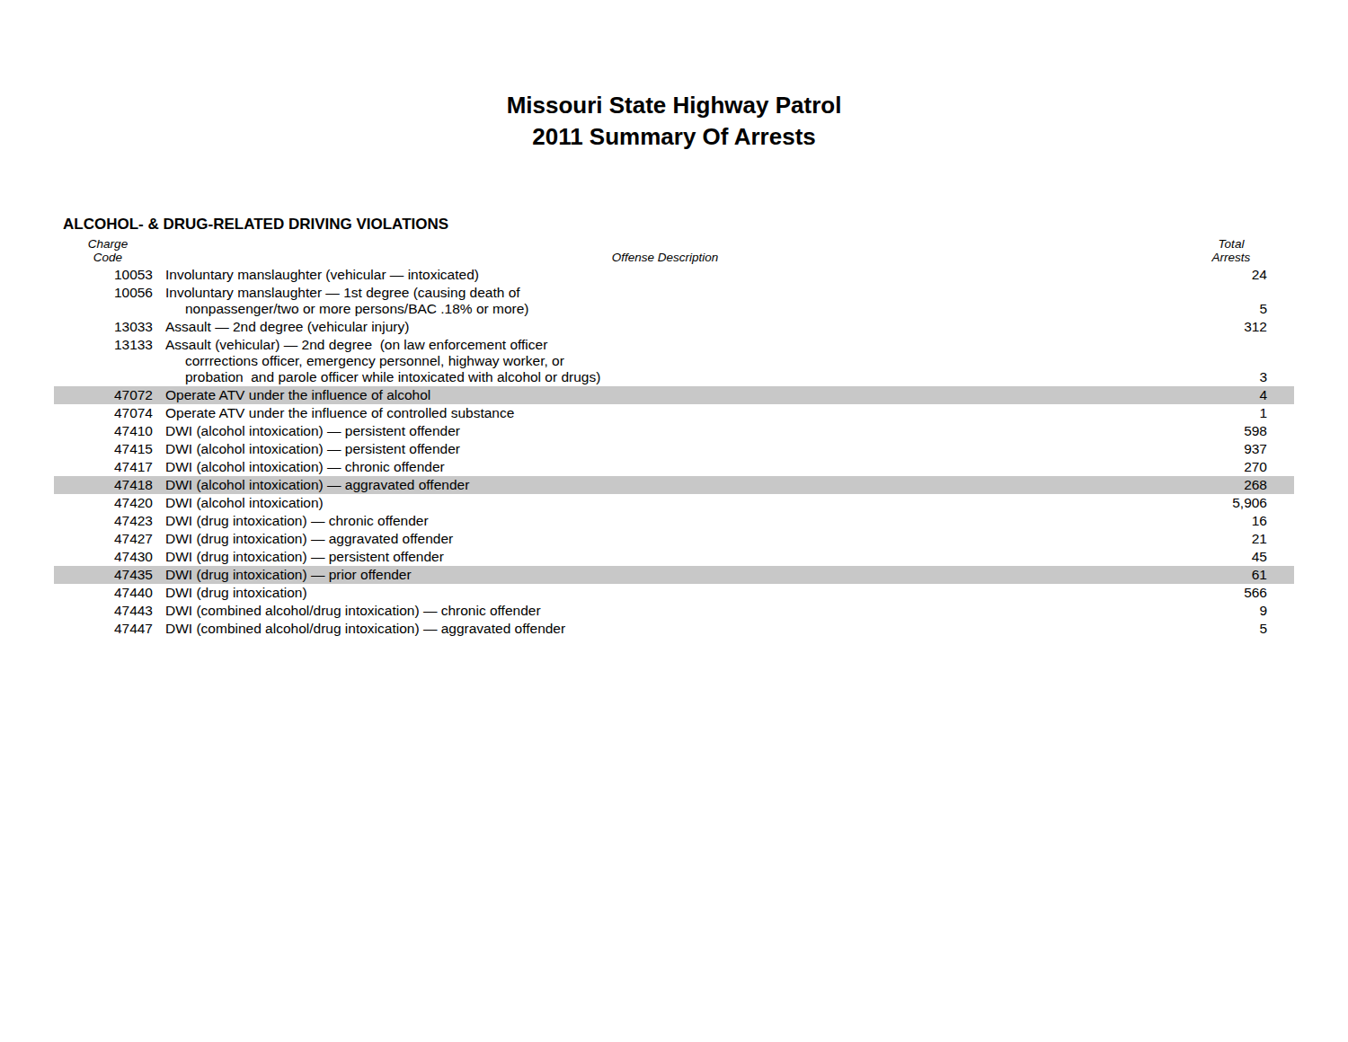Missouri State Highway Patrol
2011 Summary Of Arrests
ALCOHOL- & DRUG-RELATED DRIVING VIOLATIONS
| Charge Code | Offense Description | Total Arrests |
| --- | --- | --- |
| 10053 | Involuntary manslaughter (vehicular — intoxicated) | 24 |
| 10056 | Involuntary manslaughter — 1st degree (causing death of nonpassenger/two or more persons/BAC .18% or more) | 5 |
| 13033 | Assault — 2nd degree (vehicular injury) | 312 |
| 13133 | Assault (vehicular) — 2nd degree (on law enforcement officer corrrections officer, emergency personnel, highway worker, or probation and parole officer while intoxicated with alcohol or drugs) | 3 |
| 47072 | Operate ATV under the influence of alcohol | 4 |
| 47074 | Operate ATV under the influence of controlled substance | 1 |
| 47410 | DWI (alcohol intoxication) — persistent offender | 598 |
| 47415 | DWI (alcohol intoxication) — persistent offender | 937 |
| 47417 | DWI (alcohol intoxication) — chronic offender | 270 |
| 47418 | DWI (alcohol intoxication) — aggravated offender | 268 |
| 47420 | DWI (alcohol intoxication) | 5,906 |
| 47423 | DWI (drug intoxication) — chronic offender | 16 |
| 47427 | DWI (drug intoxication) — aggravated offender | 21 |
| 47430 | DWI (drug intoxication) — persistent offender | 45 |
| 47435 | DWI (drug intoxication) — prior offender | 61 |
| 47440 | DWI (drug intoxication) | 566 |
| 47443 | DWI (combined alcohol/drug intoxication) — chronic offender | 9 |
| 47447 | DWI (combined alcohol/drug intoxication) — aggravated offender | 5 |